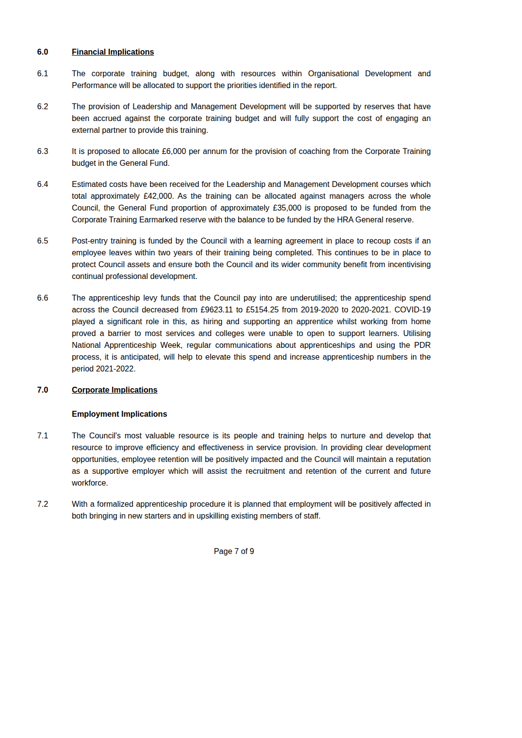6.0 Financial Implications
6.1 The corporate training budget, along with resources within Organisational Development and Performance will be allocated to support the priorities identified in the report.
6.2 The provision of Leadership and Management Development will be supported by reserves that have been accrued against the corporate training budget and will fully support the cost of engaging an external partner to provide this training.
6.3 It is proposed to allocate £6,000 per annum for the provision of coaching from the Corporate Training budget in the General Fund.
6.4 Estimated costs have been received for the Leadership and Management Development courses which total approximately £42,000. As the training can be allocated against managers across the whole Council, the General Fund proportion of approximately £35,000 is proposed to be funded from the Corporate Training Earmarked reserve with the balance to be funded by the HRA General reserve.
6.5 Post-entry training is funded by the Council with a learning agreement in place to recoup costs if an employee leaves within two years of their training being completed. This continues to be in place to protect Council assets and ensure both the Council and its wider community benefit from incentivising continual professional development.
6.6 The apprenticeship levy funds that the Council pay into are underutilised; the apprenticeship spend across the Council decreased from £9623.11 to £5154.25 from 2019-2020 to 2020-2021. COVID-19 played a significant role in this, as hiring and supporting an apprentice whilst working from home proved a barrier to most services and colleges were unable to open to support learners. Utilising National Apprenticeship Week, regular communications about apprenticeships and using the PDR process, it is anticipated, will help to elevate this spend and increase apprenticeship numbers in the period 2021-2022.
7.0 Corporate Implications
Employment Implications
7.1 The Council's most valuable resource is its people and training helps to nurture and develop that resource to improve efficiency and effectiveness in service provision. In providing clear development opportunities, employee retention will be positively impacted and the Council will maintain a reputation as a supportive employer which will assist the recruitment and retention of the current and future workforce.
7.2 With a formalized apprenticeship procedure it is planned that employment will be positively affected in both bringing in new starters and in upskilling existing members of staff.
Page 7 of 9